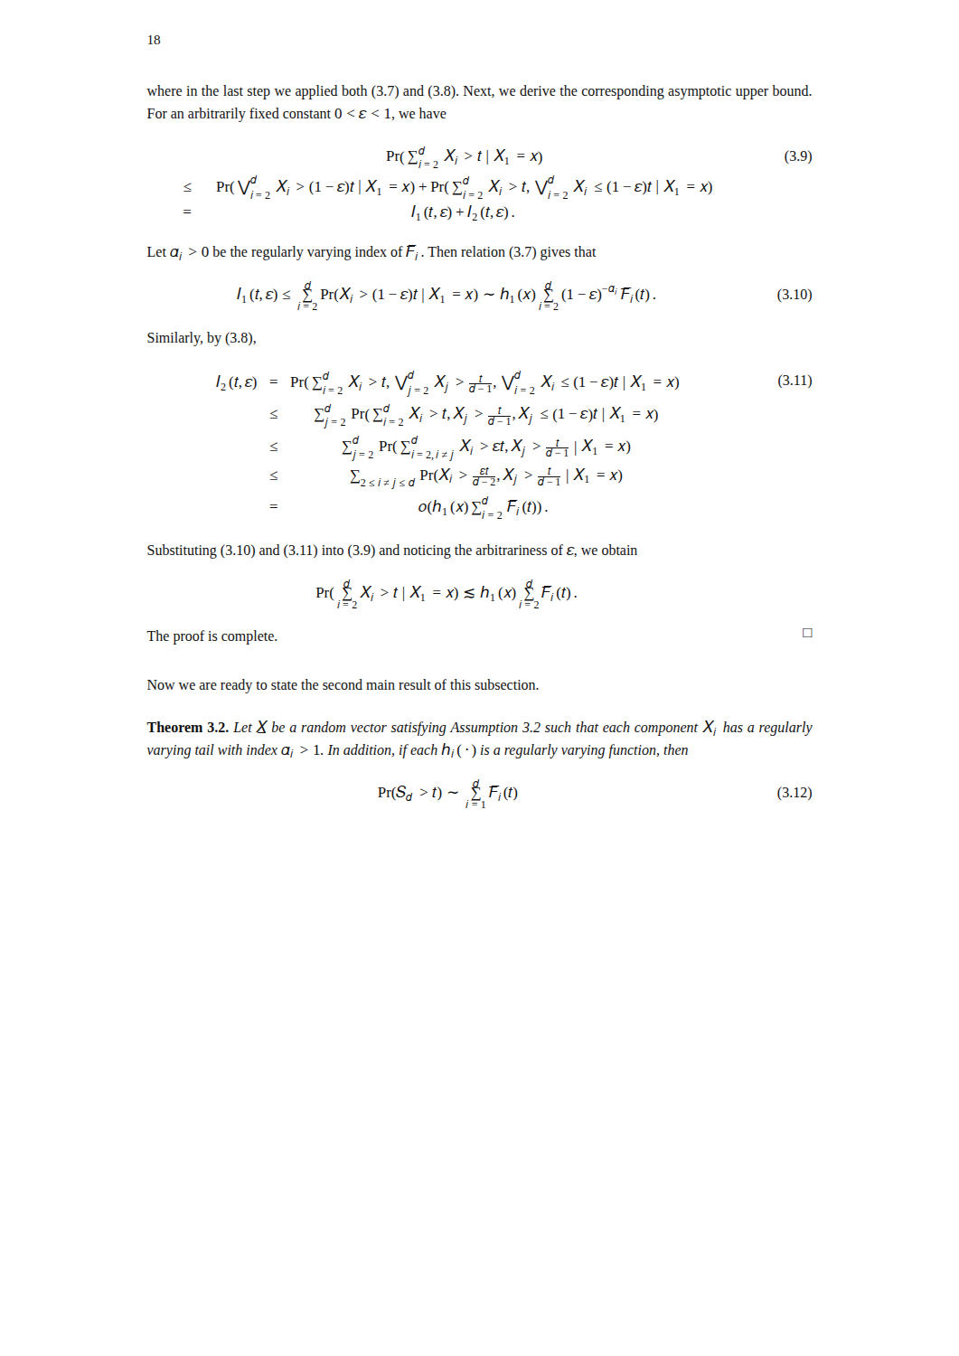18
where in the last step we applied both (3.7) and (3.8). Next, we derive the corresponding asymptotic upper bound. For an arbitrarily fixed constant 0<ε<1, we have
Pr ( ∑i=2d Xi > t | X1 = x ) ≤ Pr ( ⋁i=2d Xi > (1−ε)t | X1 = x ) + Pr ( ∑i=2d Xi > t , ⋁i=2d Xi ≤ (1−ε)t | X1 = x ) = I1 (t,ε) + I2 (t,ε) .
(3.9)
Let αi>0 be the regularly varying index of F¯i. Then relation (3.7) gives that
I1(t,ε) ≤ ∑i=2d Pr ( Xi > (1−ε)t | X1=x ) ∼ h1(x) ∑i=2d (1−ε) −αi F¯i (t) .
(3.10)
Similarly, by (3.8),
I2(t,ε) = Pr ( ∑i=2d Xi >t, ⋁j=2d Xj > td−1 , ⋁i=2d Xi ≤ (1−ε)t | X1=x ) ≤ ∑j=2d Pr ( ∑i=2d Xi >t, Xj > td−1 , Xj ≤ (1−ε)t | X1=x ) ≤ ∑j=2d Pr ( ∑i=2,i≠jd Xi >εt, Xj > td−1 | X1=x ) ≤ ∑2≤i≠j≤d Pr ( Xi > εtd−2 , Xj > td−1 | X1=x ) = o ( h1(x) ∑i=2d F¯i (t) ) .
(3.11)
Substituting (3.10) and (3.11) into (3.9) and noticing the arbitrariness of ε, we obtain
Pr ( ∑i=2d Xi >t | X1=x ) ≲ h1(x) ∑i=2d F¯i (t) .
The proof is complete. □
Now we are ready to state the second main result of this subsection.
Theorem 3.2. Let X_ be a random vector satisfying Assumption 3.2 such that each component Xi has a regularly varying tail with index αi>1. In addition, if each hi(⋅) is a regularly varying function, then
Pr ( Sd > t ) ∼ ∑i=1d F¯i (t)
(3.12)